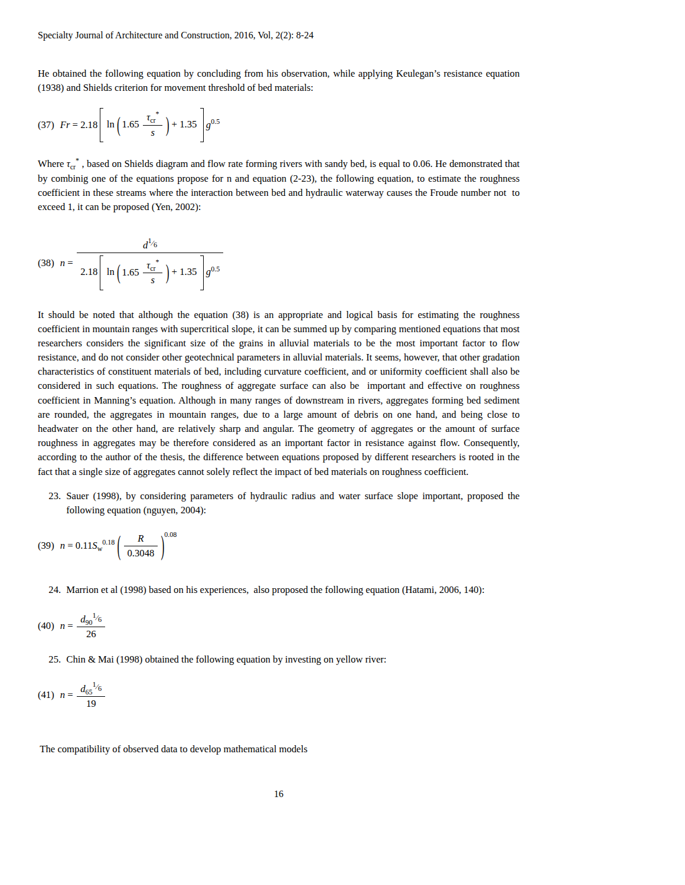Specialty Journal of Architecture and Construction, 2016, Vol, 2(2): 8-24
He obtained the following equation by concluding from his observation, while applying Keulegan’s resistance equation (1938) and Shields criterion for movement threshold of bed materials:
(37) Fr = 2.18 ln 1.65 τcr*s + 1.35 g0.5
Where τcr* , based on Shields diagram and flow rate forming rivers with sandy bed, is equal to 0.06. He demonstrated that by combinig one of the equations propose for n and equation (2-23), the following equation, to estimate the roughness coefficient in these streams where the interaction between bed and hydraulic waterway causes the Froude number not to exceed 1, it can be proposed (Yen, 2002):
(38) n = d1⁄6 2.18 ln 1.65 τcr*s + 1.35 g0.5
It should be noted that although the equation (38) is an appropriate and logical basis for estimating the roughness coefficient in mountain ranges with supercritical slope, it can be summed up by comparing mentioned equations that most researchers considers the significant size of the grains in alluvial materials to be the most important factor to flow resistance, and do not consider other geotechnical parameters in alluvial materials. It seems, however, that other gradation characteristics of constituent materials of bed, including curvature coefficient, and or uniformity coefficient shall also be considered in such equations. The roughness of aggregate surface can also be important and effective on roughness coefficient in Manning’s equation. Although in many ranges of downstream in rivers, aggregates forming bed sediment are rounded, the aggregates in mountain ranges, due to a large amount of debris on one hand, and being close to headwater on the other hand, are relatively sharp and angular. The geometry of aggregates or the amount of surface roughness in aggregates may be therefore considered as an important factor in resistance against flow. Consequently, according to the author of the thesis, the difference between equations proposed by different researchers is rooted in the fact that a single size of aggregates cannot solely reflect the impact of bed materials on roughness coefficient.
Sauer (1998), by considering parameters of hydraulic radius and water surface slope important, proposed the following equation (nguyen, 2004):
(39) n = 0.11Sw0.18 R 0.30480.08
Marrion et al (1998) based on his experiences, also proposed the following equation (Hatami, 2006, 140):
(40) n = d901⁄6 26
Chin & Mai (1998) obtained the following equation by investing on yellow river:
(41) n = d651⁄6 19
The compatibility of observed data to develop mathematical models
16